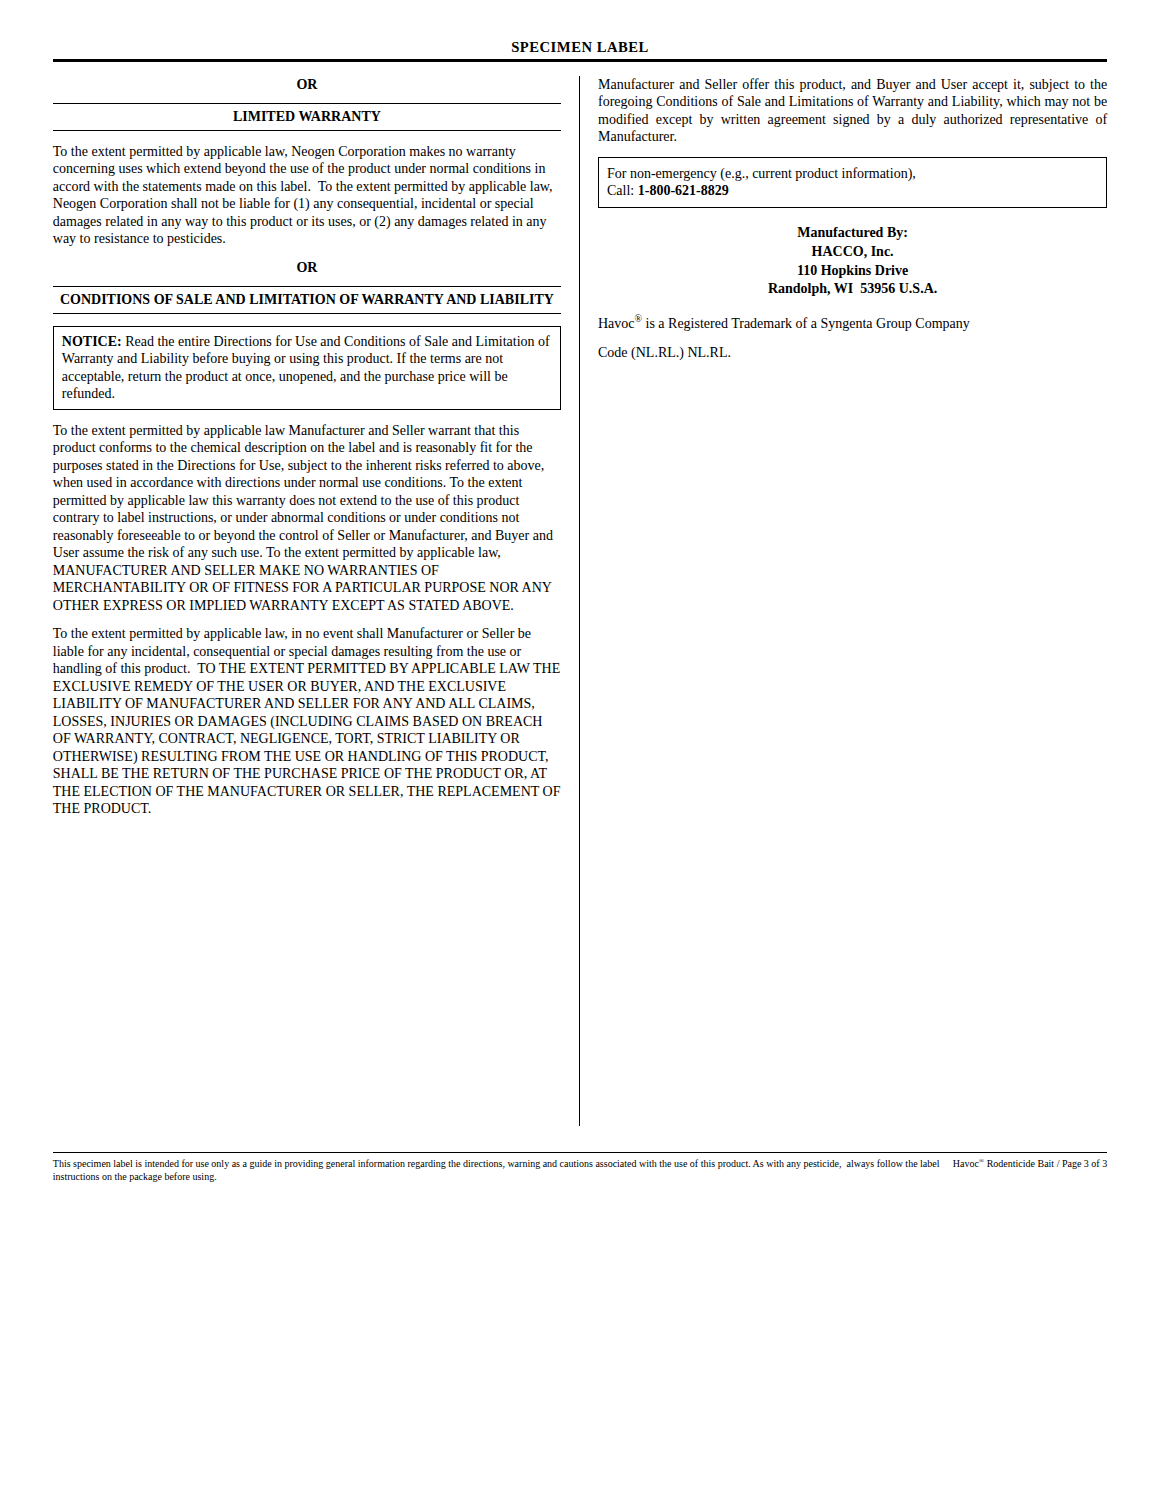SPECIMEN LABEL
OR
LIMITED WARRANTY
To the extent permitted by applicable law, Neogen Corporation makes no warranty concerning uses which extend beyond the use of the product under normal conditions in accord with the statements made on this label. To the extent permitted by applicable law, Neogen Corporation shall not be liable for (1) any consequential, incidental or special damages related in any way to this product or its uses, or (2) any damages related in any way to resistance to pesticides.
OR
CONDITIONS OF SALE AND LIMITATION OF WARRANTY AND LIABILITY
NOTICE: Read the entire Directions for Use and Conditions of Sale and Limitation of Warranty and Liability before buying or using this product. If the terms are not acceptable, return the product at once, unopened, and the purchase price will be refunded.
To the extent permitted by applicable law Manufacturer and Seller warrant that this product conforms to the chemical description on the label and is reasonably fit for the purposes stated in the Directions for Use, subject to the inherent risks referred to above, when used in accordance with directions under normal use conditions. To the extent permitted by applicable law this warranty does not extend to the use of this product contrary to label instructions, or under abnormal conditions or under conditions not reasonably foreseeable to or beyond the control of Seller or Manufacturer, and Buyer and User assume the risk of any such use. To the extent permitted by applicable law, MANUFACTURER AND SELLER MAKE NO WARRANTIES OF MERCHANTABILITY OR OF FITNESS FOR A PARTICULAR PURPOSE NOR ANY OTHER EXPRESS OR IMPLIED WARRANTY EXCEPT AS STATED ABOVE.
To the extent permitted by applicable law, in no event shall Manufacturer or Seller be liable for any incidental, consequential or special damages resulting from the use or handling of this product. TO THE EXTENT PERMITTED BY APPLICABLE LAW THE EXCLUSIVE REMEDY OF THE USER OR BUYER, AND THE EXCLUSIVE LIABILITY OF MANUFACTURER AND SELLER FOR ANY AND ALL CLAIMS, LOSSES, INJURIES OR DAMAGES (INCLUDING CLAIMS BASED ON BREACH OF WARRANTY, CONTRACT, NEGLIGENCE, TORT, STRICT LIABILITY OR OTHERWISE) RESULTING FROM THE USE OR HANDLING OF THIS PRODUCT, SHALL BE THE RETURN OF THE PURCHASE PRICE OF THE PRODUCT OR, AT THE ELECTION OF THE MANUFACTURER OR SELLER, THE REPLACEMENT OF THE PRODUCT.
Manufacturer and Seller offer this product, and Buyer and User accept it, subject to the foregoing Conditions of Sale and Limitations of Warranty and Liability, which may not be modified except by written agreement signed by a duly authorized representative of Manufacturer.
For non-emergency (e.g., current product information),
Call: 1-800-621-8829
Manufactured By:
HACCO, Inc.
110 Hopkins Drive
Randolph, WI 53956 U.S.A.
Havoc® is a Registered Trademark of a Syngenta Group Company
Code (NL.RL.) NL.RL.
This specimen label is intended for use only as a guide in providing general information regarding the directions, warning and cautions associated with the use of this product. As with any pesticide, always follow the label instructions on the package before using.
Havoc® Rodenticide Bait / Page 3 of 3